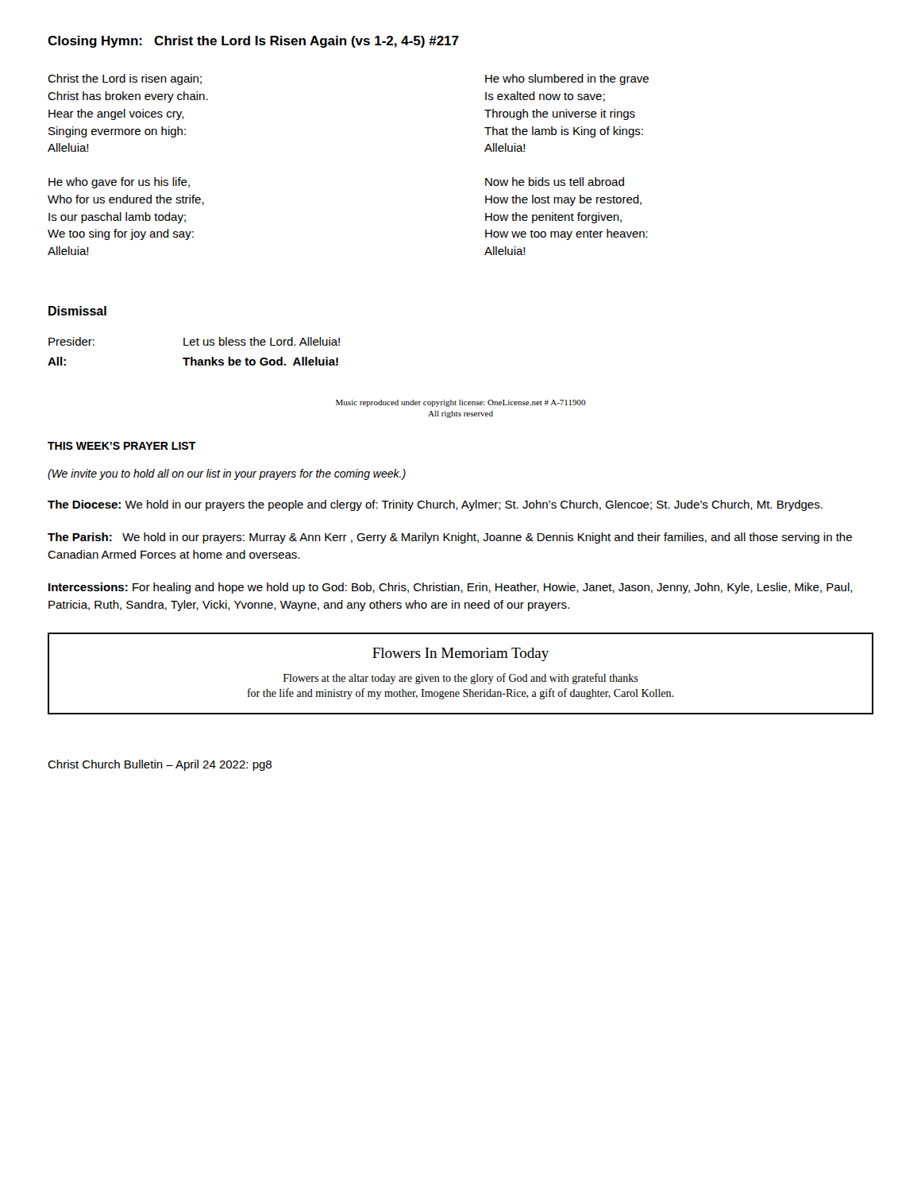Closing Hymn: Christ the Lord Is Risen Again (vs 1-2, 4-5) #217
Christ the Lord is risen again;
Christ has broken every chain.
Hear the angel voices cry,
Singing evermore on high:
Alleluia!
He who gave for us his life,
Who for us endured the strife,
Is our paschal lamb today;
We too sing for joy and say:
Alleluia!
He who slumbered in the grave
Is exalted now to save;
Through the universe it rings
That the lamb is King of kings:
Alleluia!
Now he bids us tell abroad
How the lost may be restored,
How the penitent forgiven,
How we too may enter heaven:
Alleluia!
Dismissal
Presider: Let us bless the Lord. Alleluia!
All: Thanks be to God. Alleluia!
Music reproduced under copyright license: OneLicense.net # A-711900
All rights reserved
THIS WEEK’S PRAYER LIST
(We invite you to hold all on our list in your prayers for the coming week.)
The Diocese: We hold in our prayers the people and clergy of: Trinity Church, Aylmer; St. John’s Church, Glencoe; St. Jude’s Church, Mt. Brydges.
The Parish: We hold in our prayers: Murray & Ann Kerr , Gerry & Marilyn Knight, Joanne & Dennis Knight and their families, and all those serving in the Canadian Armed Forces at home and overseas.
Intercessions: For healing and hope we hold up to God: Bob, Chris, Christian, Erin, Heather, Howie, Janet, Jason, Jenny, John, Kyle, Leslie, Mike, Paul, Patricia, Ruth, Sandra, Tyler, Vicki, Yvonne, Wayne, and any others who are in need of our prayers.
Flowers In Memoriam Today
Flowers at the altar today are given to the glory of God and with grateful thanks
for the life and ministry of my mother, Imogene Sheridan-Rice, a gift of daughter, Carol Kollen.
Christ Church Bulletin – April 24 2022: pg8